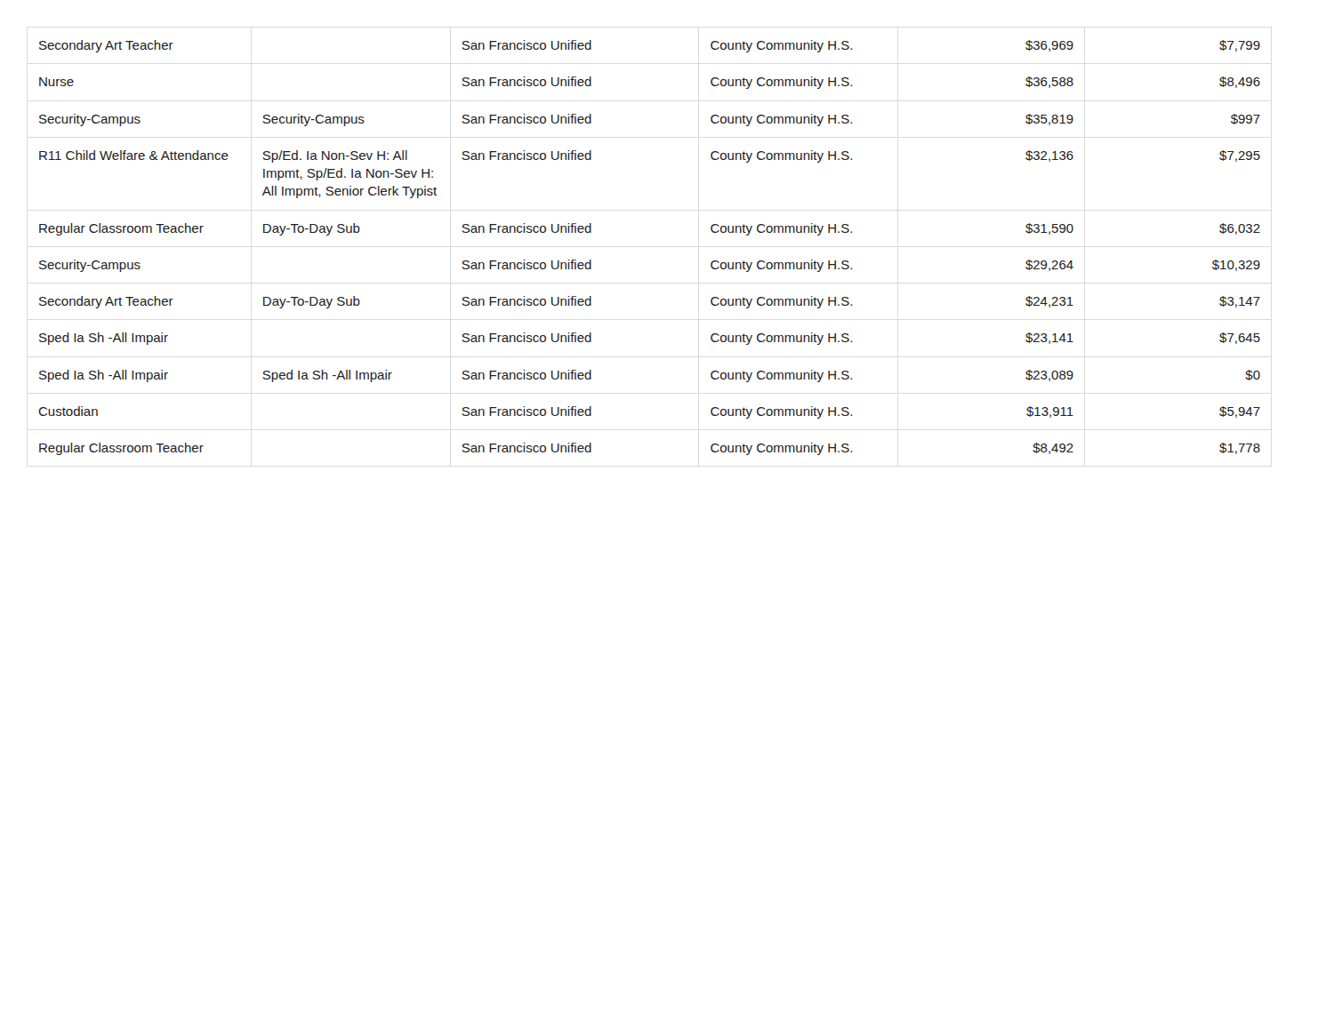| Secondary Art Teacher | | San Francisco Unified | County Community H.S. | $36,969 | $7,799 |
| Nurse | | San Francisco Unified | County Community H.S. | $36,588 | $8,496 |
| Security-Campus | Security-Campus | San Francisco Unified | County Community H.S. | $35,819 | $997 |
| R11 Child Welfare & Attendance | Sp/Ed. Ia Non-Sev H: All Impmt, Sp/Ed. Ia Non-Sev H: All Impmt, Senior Clerk Typist | San Francisco Unified | County Community H.S. | $32,136 | $7,295 |
| Regular Classroom Teacher | Day-To-Day Sub | San Francisco Unified | County Community H.S. | $31,590 | $6,032 |
| Security-Campus | | San Francisco Unified | County Community H.S. | $29,264 | $10,329 |
| Secondary Art Teacher | Day-To-Day Sub | San Francisco Unified | County Community H.S. | $24,231 | $3,147 |
| Sped Ia Sh -All Impair | | San Francisco Unified | County Community H.S. | $23,141 | $7,645 |
| Sped Ia Sh -All Impair | Sped Ia Sh -All Impair | San Francisco Unified | County Community H.S. | $23,089 | $0 |
| Custodian | | San Francisco Unified | County Community H.S. | $13,911 | $5,947 |
| Regular Classroom Teacher | | San Francisco Unified | County Community H.S. | $8,492 | $1,778 |